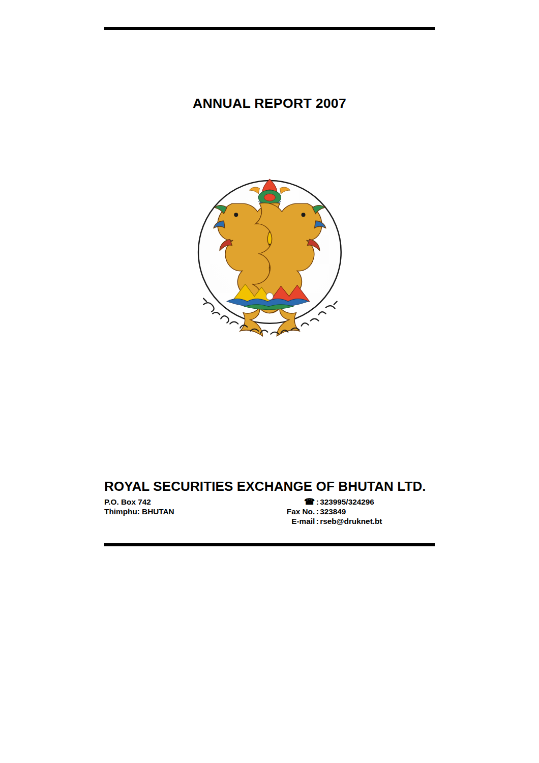ANNUAL REPORT 2007
ROYAL SECURITIES EXCHANGE OF BHUTAN LTD.
| P.O. Box 742 | ☎ | : | 323995/324296 |
| Thimphu: BHUTAN | Fax No. | : | 323849 |
| | E-mail | : | rseb@druknet.bt |